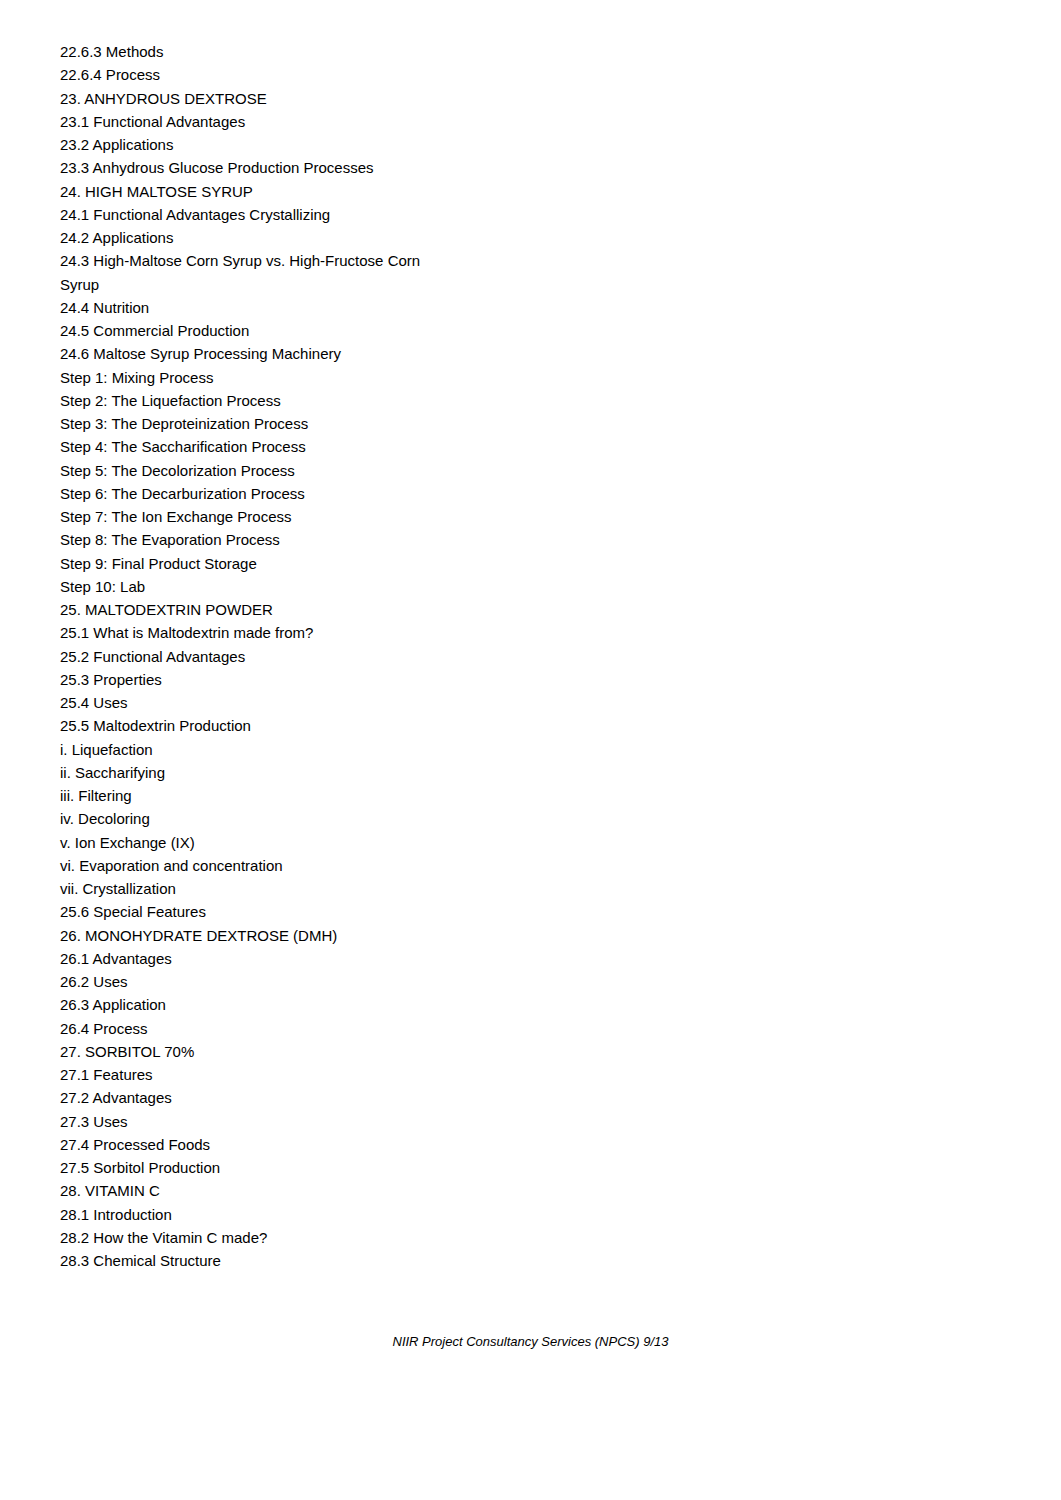22.6.3 Methods
22.6.4 Process
23. ANHYDROUS DEXTROSE
23.1 Functional Advantages
23.2 Applications
23.3 Anhydrous Glucose Production Processes
24. HIGH MALTOSE SYRUP
24.1 Functional Advantages Crystallizing
24.2 Applications
24.3 High-Maltose Corn Syrup vs. High-Fructose Corn
Syrup
24.4 Nutrition
24.5 Commercial Production
24.6 Maltose Syrup Processing Machinery
Step 1: Mixing Process
Step 2: The Liquefaction Process
Step 3: The Deproteinization Process
Step 4: The Saccharification Process
Step 5: The Decolorization Process
Step 6: The Decarburization Process
Step 7: The Ion Exchange Process
Step 8: The Evaporation Process
Step 9: Final Product Storage
Step 10: Lab
25. MALTODEXTRIN POWDER
25.1 What is Maltodextrin made from?
25.2 Functional Advantages
25.3 Properties
25.4 Uses
25.5 Maltodextrin Production
i. Liquefaction
ii. Saccharifying
iii. Filtering
iv. Decoloring
v. Ion Exchange (IX)
vi. Evaporation and concentration
vii. Crystallization
25.6 Special Features
26. MONOHYDRATE DEXTROSE (DMH)
26.1 Advantages
26.2 Uses
26.3 Application
26.4 Process
27. SORBITOL 70%
27.1 Features
27.2 Advantages
27.3 Uses
27.4 Processed Foods
27.5 Sorbitol Production
28. VITAMIN C
28.1 Introduction
28.2 How the Vitamin C made?
28.3 Chemical Structure
NIIR Project Consultancy Services (NPCS) 9/13